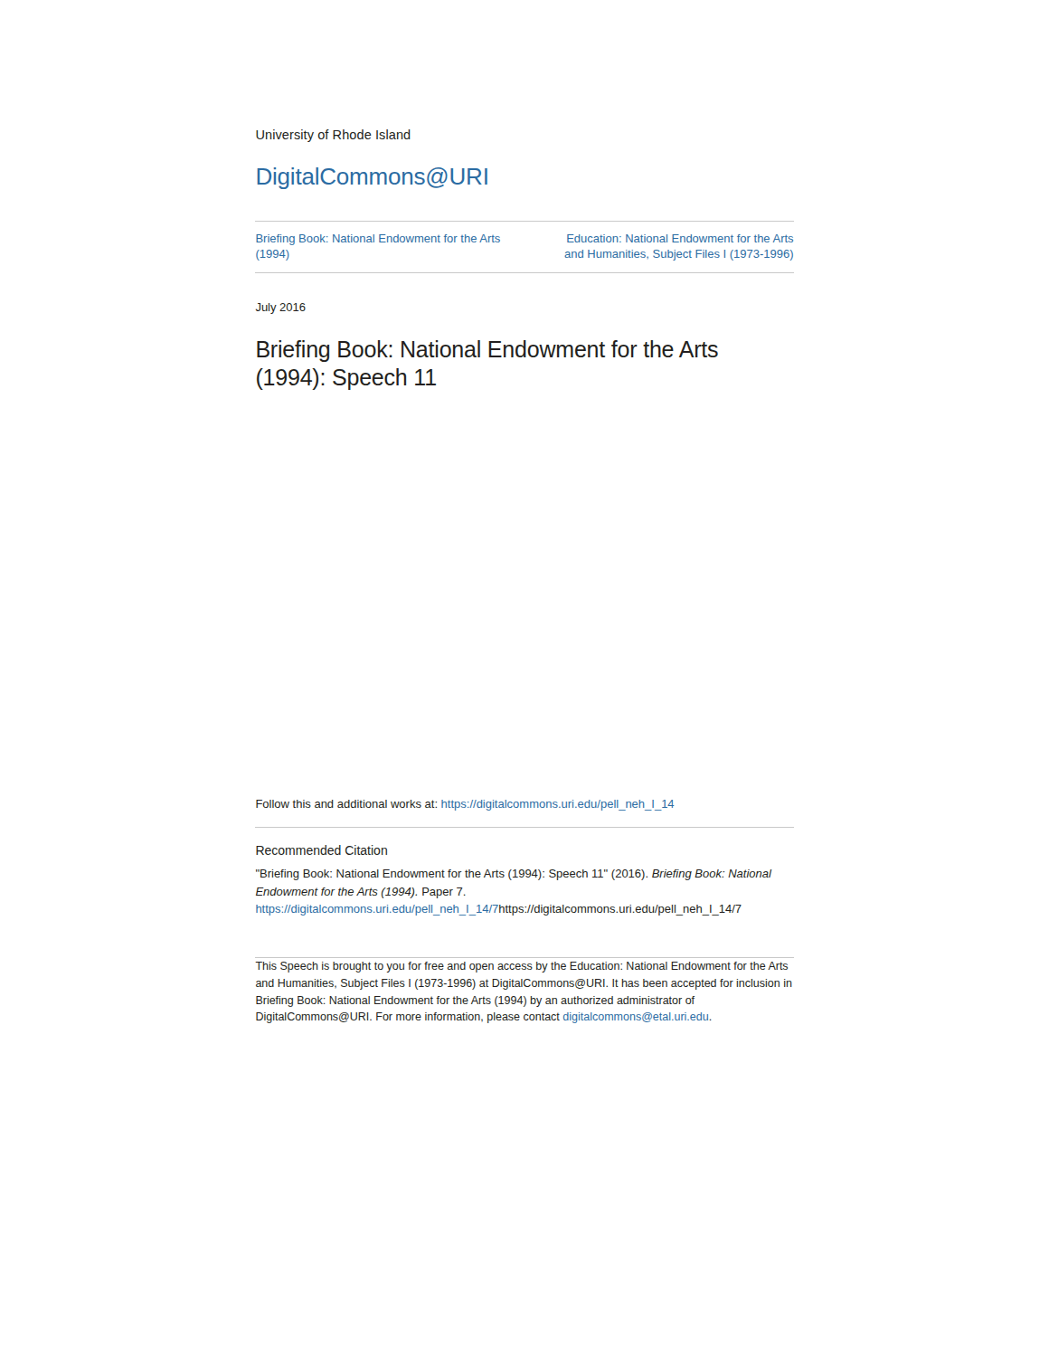University of Rhode Island
DigitalCommons@URI
Briefing Book: National Endowment for the Arts (1994)
Education: National Endowment for the Arts and Humanities, Subject Files I (1973-1996)
July 2016
Briefing Book: National Endowment for the Arts (1994): Speech 11
Follow this and additional works at: https://digitalcommons.uri.edu/pell_neh_I_14
Recommended Citation
"Briefing Book: National Endowment for the Arts (1994): Speech 11" (2016). Briefing Book: National Endowment for the Arts (1994). Paper 7.
https://digitalcommons.uri.edu/pell_neh_I_14/7 https://digitalcommons.uri.edu/pell_neh_I_14/7
This Speech is brought to you for free and open access by the Education: National Endowment for the Arts and Humanities, Subject Files I (1973-1996) at DigitalCommons@URI. It has been accepted for inclusion in Briefing Book: National Endowment for the Arts (1994) by an authorized administrator of DigitalCommons@URI. For more information, please contact digitalcommons@etal.uri.edu.